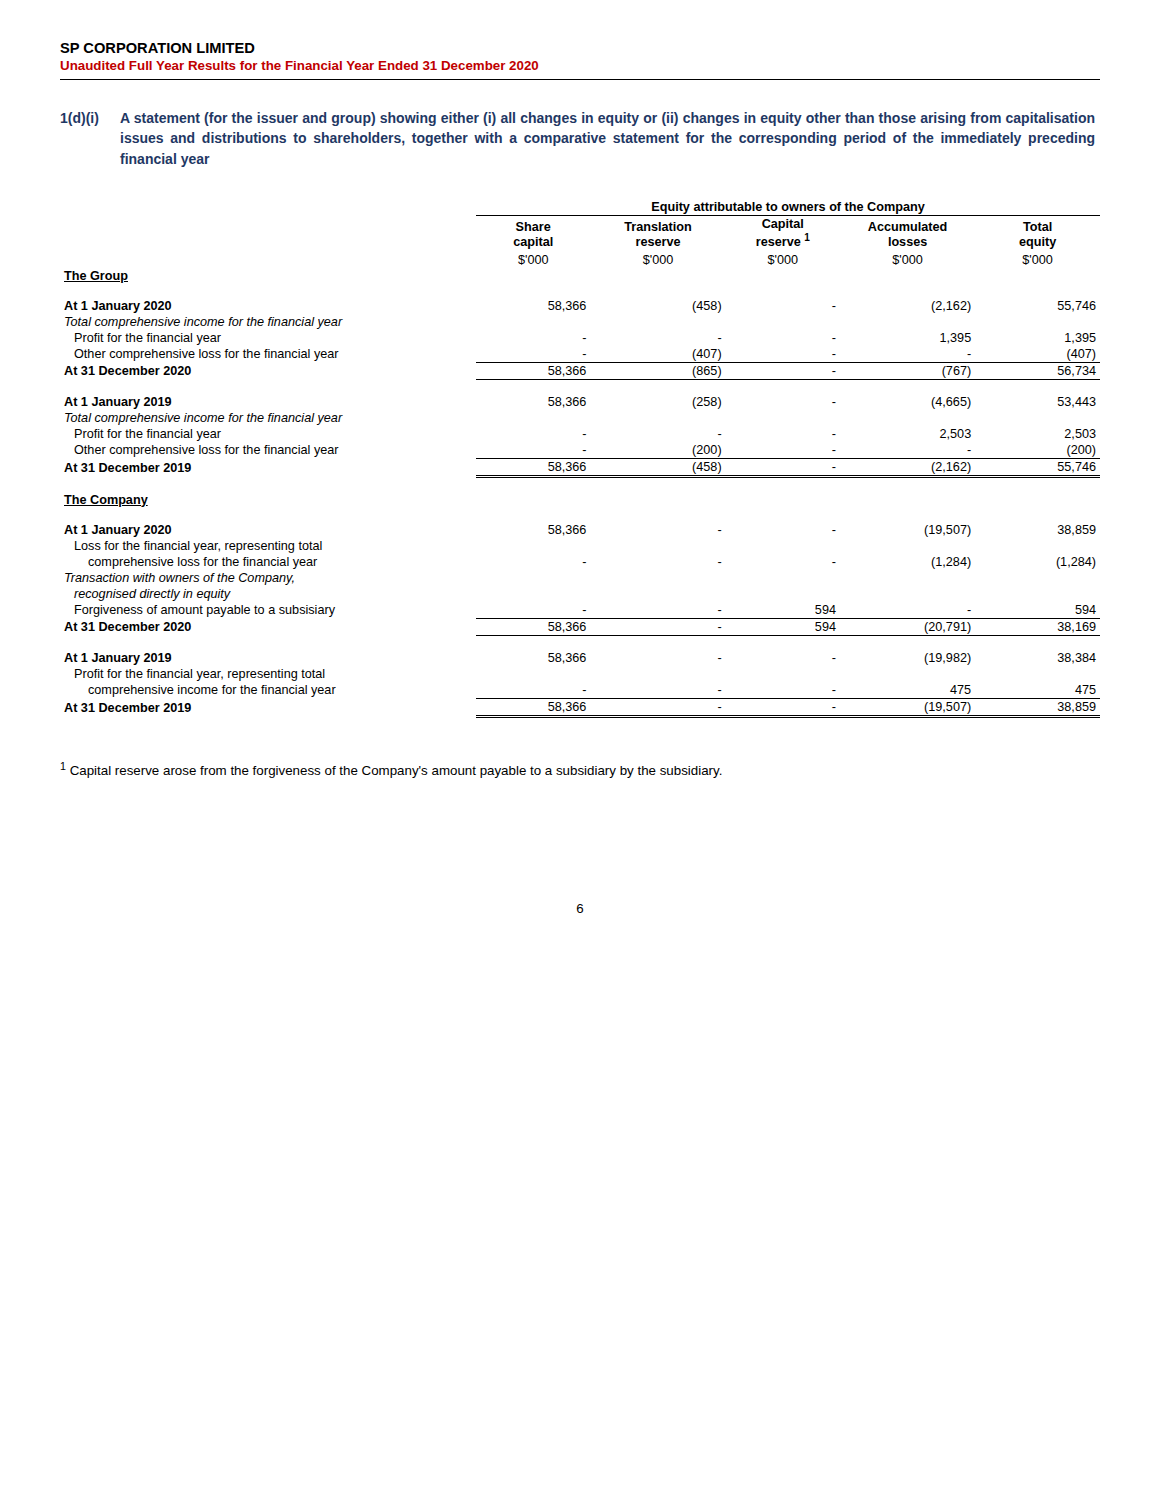SP CORPORATION LIMITED
Unaudited Full Year Results for the Financial Year Ended 31 December 2020
1(d)(i) A statement (for the issuer and group) showing either (i) all changes in equity or (ii) changes in equity other than those arising from capitalisation issues and distributions to shareholders, together with a comparative statement for the corresponding period of the immediately preceding financial year
| | Equity attributable to owners of the Company |
| | Share capital | Translation reserve | Capital reserve 1 | Accumulated losses | Total equity |
| | $'000 | $'000 | $'000 | $'000 | $'000 |
| The Group | | | | | |
| At 1 January 2020 | 58,366 | (458) | - | (2,162) | 55,746 |
| Total comprehensive income for the financial year | | | | | |
| Profit for the financial year | - | - | - | 1,395 | 1,395 |
| Other comprehensive loss for the financial year | - | (407) | - | - | (407) |
| At 31 December 2020 | 58,366 | (865) | - | (767) | 56,734 |
| At 1 January 2019 | 58,366 | (258) | - | (4,665) | 53,443 |
| Total comprehensive income for the financial year | | | | | |
| Profit for the financial year | - | - | - | 2,503 | 2,503 |
| Other comprehensive loss for the financial year | - | (200) | - | - | (200) |
| At 31 December 2019 | 58,366 | (458) | - | (2,162) | 55,746 |
| The Company | | | | | |
| At 1 January 2020 | 58,366 | - | - | (19,507) | 38,859 |
| Loss for the financial year, representing total | | | | | |
| comprehensive loss for the financial year | - | - | - | (1,284) | (1,284) |
| Transaction with owners of the Company, | | | | | |
| recognised directly in equity | | | | | |
| Forgiveness of amount payable to a subsisiary | - | - | 594 | - | 594 |
| At 31 December 2020 | 58,366 | - | 594 | (20,791) | 38,169 |
| At 1 January 2019 | 58,366 | - | - | (19,982) | 38,384 |
| Profit for the financial year, representing total | | | | | |
| comprehensive income for the financial year | - | - | - | 475 | 475 |
| At 31 December 2019 | 58,366 | - | - | (19,507) | 38,859 |
1 Capital reserve arose from the forgiveness of the Company's amount payable to a subsidiary by the subsidiary.
6